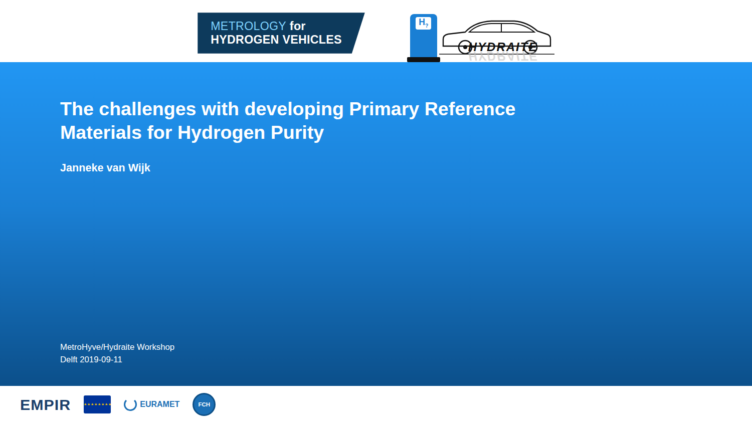METROLOGY for HYDROGEN VEHICLES
H?
HYDRAITE HYDRAITE
The challenges with developing Primary Reference Materials for Hydrogen Purity
Janneke van Wijk
MetroHyve/Hydraite Workshop
Delft 2019-09-11
EMPIR EURAMET FCH